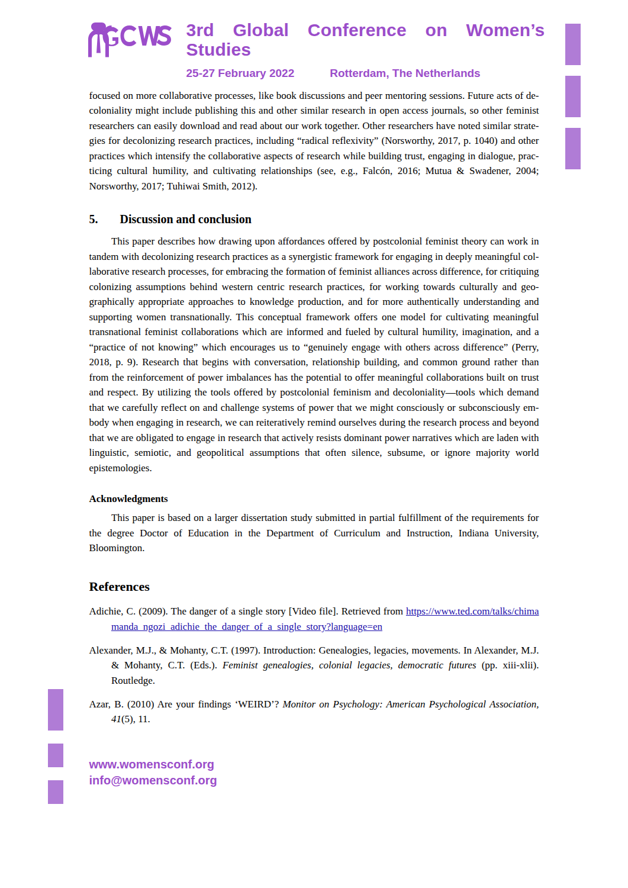3rd Global Conference on Women’s Studies
25-27 February 2022 Rotterdam, The Netherlands
focused on more collaborative processes, like book discussions and peer mentoring sessions. Future acts of decoloniality might include publishing this and other similar research in open access journals, so other feminist researchers can easily download and read about our work together. Other researchers have noted similar strategies for decolonizing research practices, including “radical reflexivity” (Norsworthy, 2017, p. 1040) and other practices which intensify the collaborative aspects of research while building trust, engaging in dialogue, practicing cultural humility, and cultivating relationships (see, e.g., Falcón, 2016; Mutua & Swadener, 2004; Norsworthy, 2017; Tuhiwai Smith, 2012).
5. Discussion and conclusion
This paper describes how drawing upon affordances offered by postcolonial feminist theory can work in tandem with decolonizing research practices as a synergistic framework for engaging in deeply meaningful collaborative research processes, for embracing the formation of feminist alliances across difference, for critiquing colonizing assumptions behind western centric research practices, for working towards culturally and geographically appropriate approaches to knowledge production, and for more authentically understanding and supporting women transnationally. This conceptual framework offers one model for cultivating meaningful transnational feminist collaborations which are informed and fueled by cultural humility, imagination, and a “practice of not knowing” which encourages us to “genuinely engage with others across difference” (Perry, 2018, p. 9). Research that begins with conversation, relationship building, and common ground rather than from the reinforcement of power imbalances has the potential to offer meaningful collaborations built on trust and respect. By utilizing the tools offered by postcolonial feminism and decoloniality—tools which demand that we carefully reflect on and challenge systems of power that we might consciously or subconsciously embody when engaging in research, we can reiteratively remind ourselves during the research process and beyond that we are obligated to engage in research that actively resists dominant power narratives which are laden with linguistic, semiotic, and geopolitical assumptions that often silence, subsume, or ignore majority world epistemologies.
Acknowledgments
This paper is based on a larger dissertation study submitted in partial fulfillment of the requirements for the degree Doctor of Education in the Department of Curriculum and Instruction, Indiana University, Bloomington.
References
Adichie, C. (2009). The danger of a single story [Video file]. Retrieved from https://www.ted.com/talks/chimamanda_ngozi_adichie_the_danger_of_a_single_story?language=en
Alexander, M.J., & Mohanty, C.T. (1997). Introduction: Genealogies, legacies, movements. In Alexander, M.J. & Mohanty, C.T. (Eds.). Feminist genealogies, colonial legacies, democratic futures (pp. xiii-xlii). Routledge.
Azar, B. (2010) Are your findings ‘WEIRD’? Monitor on Psychology: American Psychological Association, 41(5), 11.
www.womensconf.org
info@womensconf.org